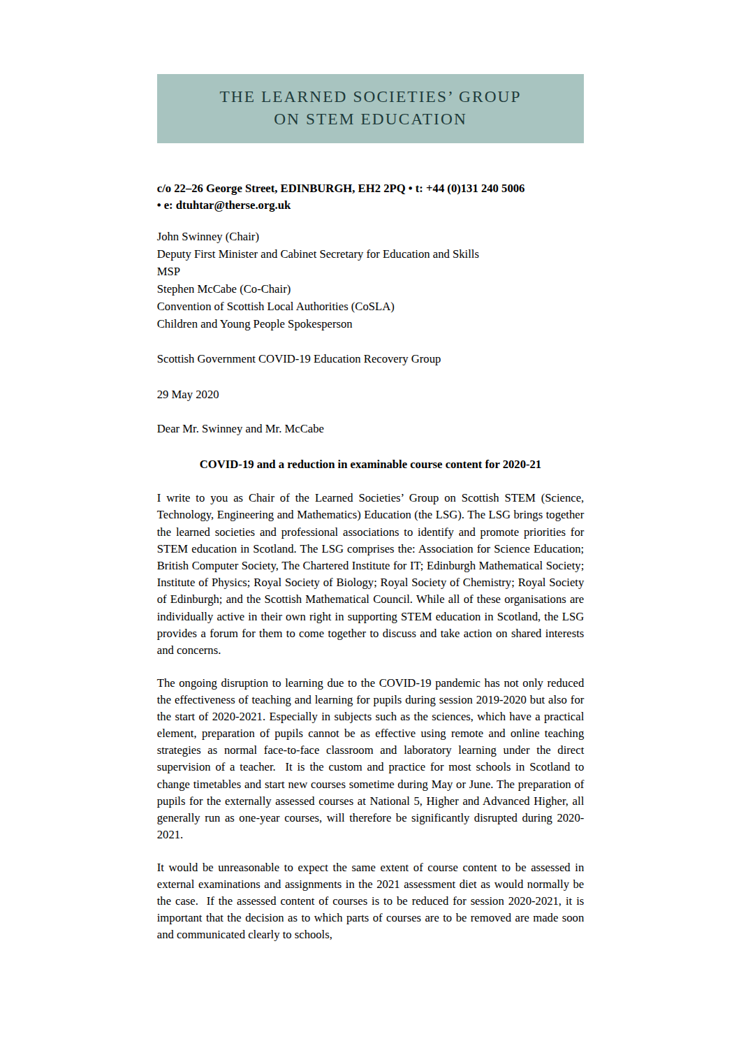THE LEARNED SOCIETIES’ GROUP
ON STEM EDUCATION
c/o 22–26 George Street, EDINBURGH, EH2 2PQ • t: +44 (0)131 240 5006 • e: dtuhtar@therse.org.uk
John Swinney (Chair)
Deputy First Minister and Cabinet Secretary for Education and Skills
MSP
Stephen McCabe (Co-Chair)
Convention of Scottish Local Authorities (CoSLA)
Children and Young People Spokesperson
Scottish Government COVID-19 Education Recovery Group
29 May 2020
Dear Mr. Swinney and Mr. McCabe
COVID-19 and a reduction in examinable course content for 2020-21
I write to you as Chair of the Learned Societies’ Group on Scottish STEM (Science, Technology, Engineering and Mathematics) Education (the LSG). The LSG brings together the learned societies and professional associations to identify and promote priorities for STEM education in Scotland. The LSG comprises the: Association for Science Education; British Computer Society, The Chartered Institute for IT; Edinburgh Mathematical Society; Institute of Physics; Royal Society of Biology; Royal Society of Chemistry; Royal Society of Edinburgh; and the Scottish Mathematical Council. While all of these organisations are individually active in their own right in supporting STEM education in Scotland, the LSG provides a forum for them to come together to discuss and take action on shared interests and concerns.
The ongoing disruption to learning due to the COVID-19 pandemic has not only reduced the effectiveness of teaching and learning for pupils during session 2019-2020 but also for the start of 2020-2021. Especially in subjects such as the sciences, which have a practical element, preparation of pupils cannot be as effective using remote and online teaching strategies as normal face-to-face classroom and laboratory learning under the direct supervision of a teacher. It is the custom and practice for most schools in Scotland to change timetables and start new courses sometime during May or June. The preparation of pupils for the externally assessed courses at National 5, Higher and Advanced Higher, all generally run as one-year courses, will therefore be significantly disrupted during 2020-2021.
It would be unreasonable to expect the same extent of course content to be assessed in external examinations and assignments in the 2021 assessment diet as would normally be the case. If the assessed content of courses is to be reduced for session 2020-2021, it is important that the decision as to which parts of courses are to be removed are made soon and communicated clearly to schools,